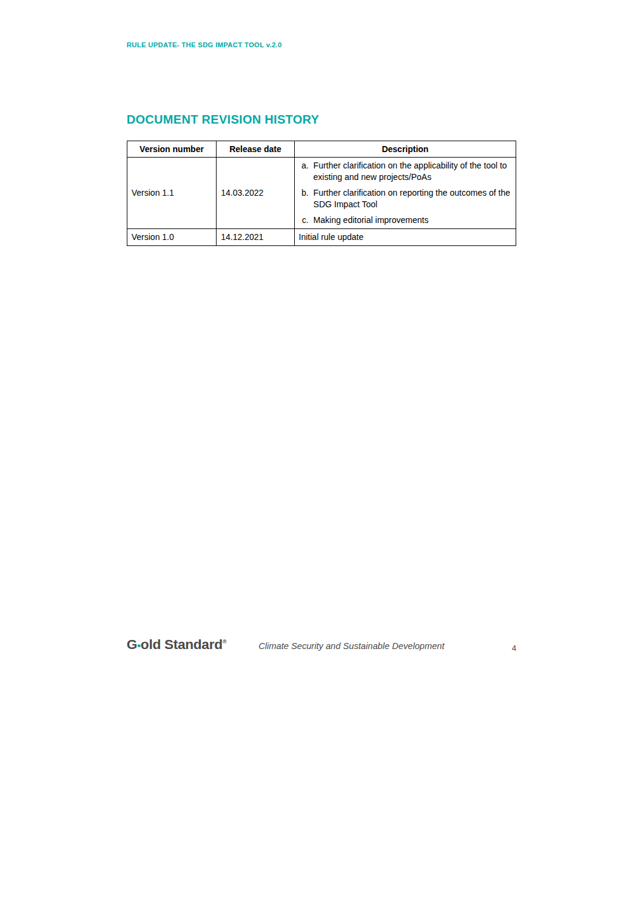RULE UPDATE- THE SDG IMPACT TOOL v.2.0
DOCUMENT REVISION HISTORY
| Version number | Release date | Description |
| --- | --- | --- |
| Version 1.1 | 14.03.2022 | Further clarification on the applicability of the tool to existing and new projects/PoAs Further clarification on reporting the outcomes of the SDG Impact Tool Making editorial improvements |
| Version 1.0 | 14.12.2021 | Initial rule update |
G•old Standard®
Climate Security and Sustainable Development
4